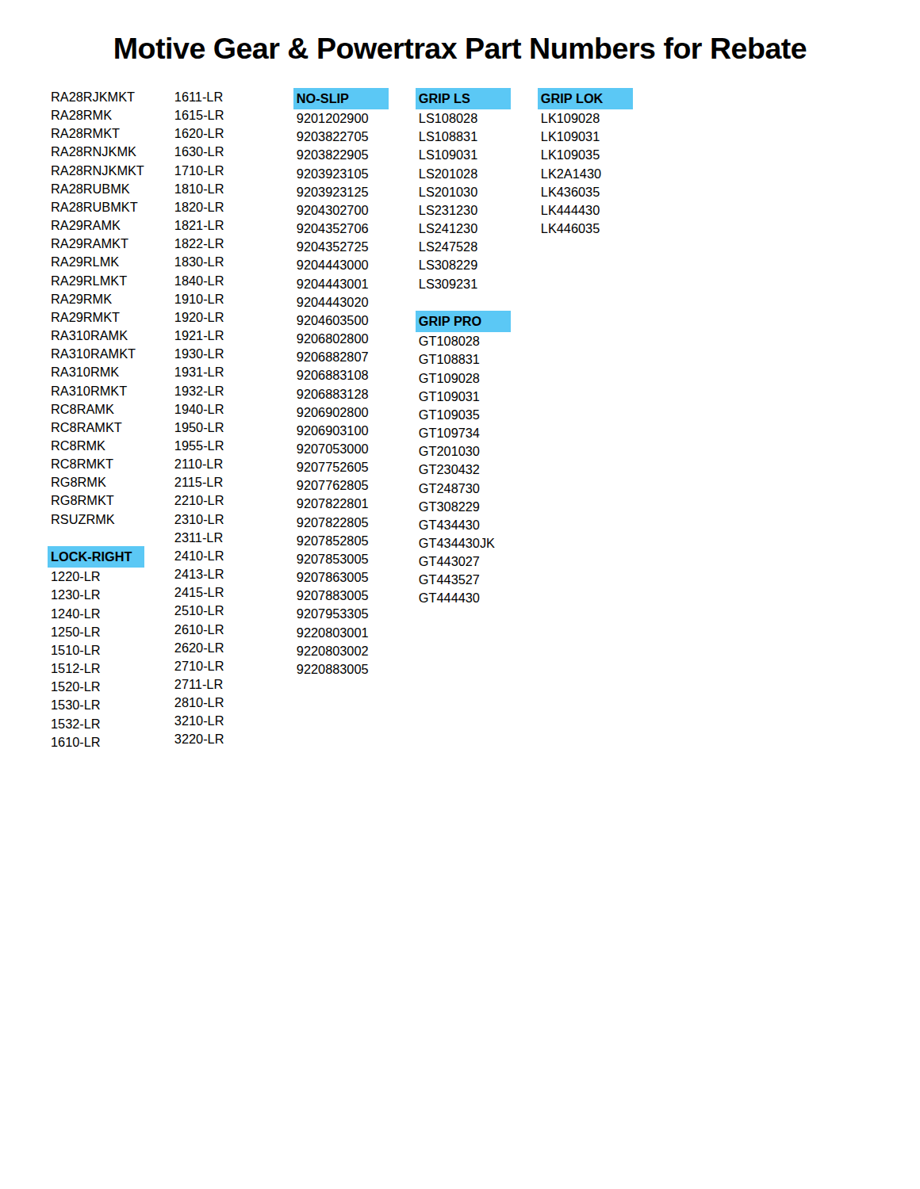Motive Gear & Powertrax Part Numbers for Rebate
RA28RJKMKT
RA28RMK
RA28RMKT
RA28RNJKMK
RA28RNJKMKT
RA28RUBMK
RA28RUBMKT
RA29RAMK
RA29RAMKT
RA29RLMK
RA29RLMKT
RA29RMK
RA29RMKT
RA310RAMK
RA310RAMKT
RA310RMK
RA310RMKT
RC8RAMK
RC8RAMKT
RC8RMK
RC8RMKT
RG8RMK
RG8RMKT
RSUZRMK
LOCK-RIGHT
1220-LR
1230-LR
1240-LR
1250-LR
1510-LR
1512-LR
1520-LR
1530-LR
1532-LR
1610-LR
1611-LR
1615-LR
1620-LR
1630-LR
1710-LR
1810-LR
1820-LR
1821-LR
1822-LR
1830-LR
1840-LR
1910-LR
1920-LR
1921-LR
1930-LR
1931-LR
1932-LR
1940-LR
1950-LR
1955-LR
2110-LR
2115-LR
2210-LR
2310-LR
2311-LR
2410-LR
2413-LR
2415-LR
2510-LR
2610-LR
2620-LR
2710-LR
2711-LR
2810-LR
3210-LR
3220-LR
NO-SLIP
9201202900
9203822705
9203822905
9203923105
9203923125
9204302700
9204352706
9204352725
9204443000
9204443001
9204443020
9204603500
9206802800
9206882807
9206883108
9206883128
9206902800
9206903100
9207053000
9207752605
9207762805
9207822801
9207822805
9207852805
9207853005
9207863005
9207883005
9207953305
9220803001
9220803002
9220883005
GRIP LS
LS108028
LS108831
LS109031
LS201028
LS201030
LS231230
LS241230
LS247528
LS308229
LS309231
GRIP PRO
GT108028
GT108831
GT109028
GT109031
GT109035
GT109734
GT201030
GT230432
GT248730
GT308229
GT434430
GT434430JK
GT443027
GT443527
GT444430
GRIP LOK
LK109028
LK109031
LK109035
LK2A1430
LK436035
LK444430
LK446035